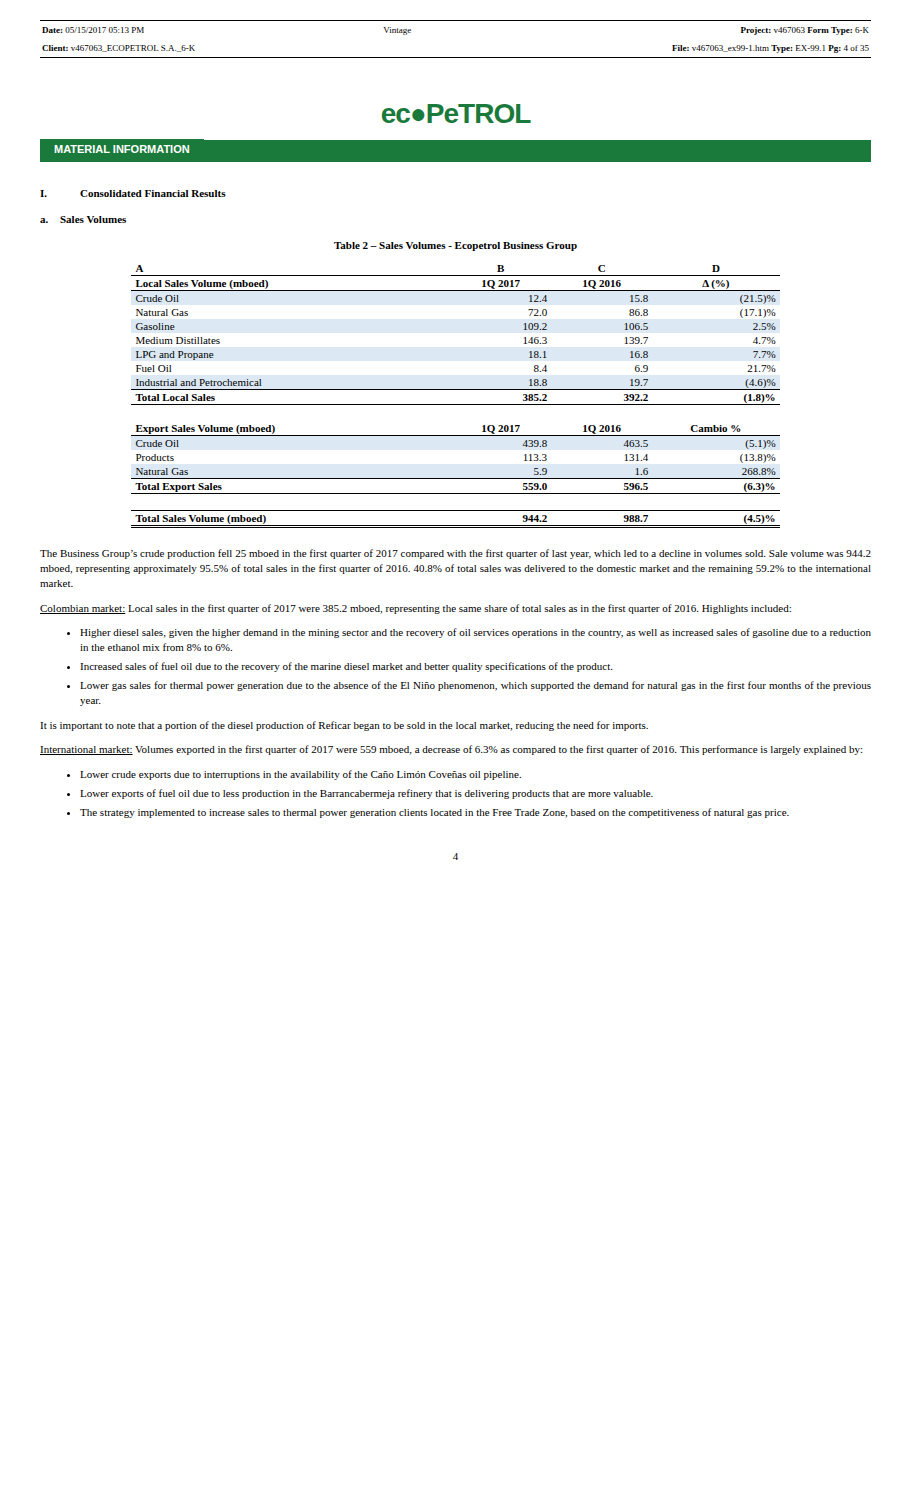| Date: 05/15/2017 05:13 PM | Vintage | Project: v467063 Form Type: 6-K |
| Client: v467063_ECOPETROL S.A._6-K | | File: v467063_ex99-1.htm Type: EX-99.1 Pg: 4 of 35 |
ec●PeTROL
MATERIAL INFORMATION
I. Consolidated Financial Results
a. Sales Volumes
Table 2 – Sales Volumes - Ecopetrol Business Group
| A | B | C | D |
| Local Sales Volume (mboed) | 1Q 2017 | 1Q 2016 | Δ (%) |
| Crude Oil | 12.4 | 15.8 | (21.5)% |
| Natural Gas | 72.0 | 86.8 | (17.1)% |
| Gasoline | 109.2 | 106.5 | 2.5% |
| Medium Distillates | 146.3 | 139.7 | 4.7% |
| LPG and Propane | 18.1 | 16.8 | 7.7% |
| Fuel Oil | 8.4 | 6.9 | 21.7% |
| Industrial and Petrochemical | 18.8 | 19.7 | (4.6)% |
| Total Local Sales | 385.2 | 392.2 | (1.8)% |
| Export Sales Volume (mboed) | 1Q 2017 | 1Q 2016 | Cambio % |
| Crude Oil | 439.8 | 463.5 | (5.1)% |
| Products | 113.3 | 131.4 | (13.8)% |
| Natural Gas | 5.9 | 1.6 | 268.8% |
| Total Export Sales | 559.0 | 596.5 | (6.3)% |
| Total Sales Volume (mboed) | 944.2 | 988.7 | (4.5)% |
The Business Group’s crude production fell 25 mboed in the first quarter of 2017 compared with the first quarter of last year, which led to a decline in volumes sold. Sale volume was 944.2 mboed, representing approximately 95.5% of total sales in the first quarter of 2016. 40.8% of total sales was delivered to the domestic market and the remaining 59.2% to the international market.
Colombian market: Local sales in the first quarter of 2017 were 385.2 mboed, representing the same share of total sales as in the first quarter of 2016. Highlights included:
Higher diesel sales, given the higher demand in the mining sector and the recovery of oil services operations in the country, as well as increased sales of gasoline due to a reduction in the ethanol mix from 8% to 6%.
Increased sales of fuel oil due to the recovery of the marine diesel market and better quality specifications of the product.
Lower gas sales for thermal power generation due to the absence of the El Niño phenomenon, which supported the demand for natural gas in the first four months of the previous year.
It is important to note that a portion of the diesel production of Reficar began to be sold in the local market, reducing the need for imports.
International market: Volumes exported in the first quarter of 2017 were 559 mboed, a decrease of 6.3% as compared to the first quarter of 2016. This performance is largely explained by:
Lower crude exports due to interruptions in the availability of the Caño Limón Coveñas oil pipeline.
Lower exports of fuel oil due to less production in the Barrancabermeja refinery that is delivering products that are more valuable.
The strategy implemented to increase sales to thermal power generation clients located in the Free Trade Zone, based on the competitiveness of natural gas price.
4